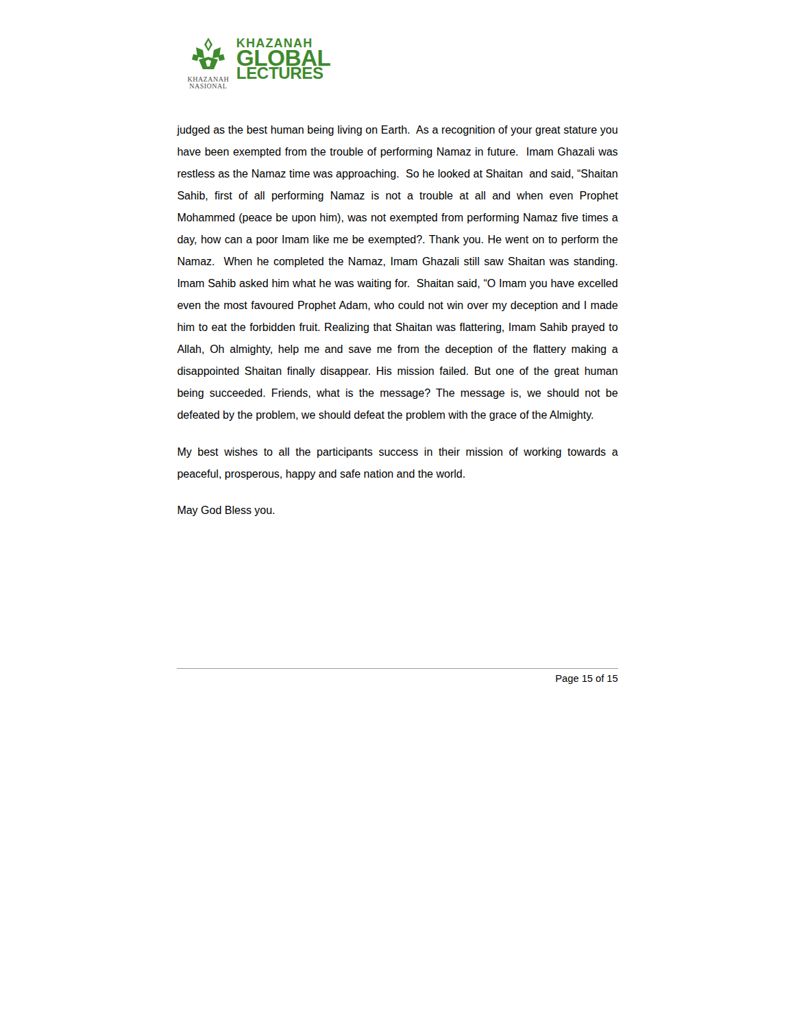KHAZANAH
NASIONAL
KHAZANAH GLOBAL LECTURES
judged as the best human being living on Earth. As a recognition of your great stature you have been exempted from the trouble of performing Namaz in future. Imam Ghazali was restless as the Namaz time was approaching. So he looked at Shaitan and said, “Shaitan Sahib, first of all performing Namaz is not a trouble at all and when even Prophet Mohammed (peace be upon him), was not exempted from performing Namaz five times a day, how can a poor Imam like me be exempted?. Thank you. He went on to perform the Namaz. When he completed the Namaz, Imam Ghazali still saw Shaitan was standing. Imam Sahib asked him what he was waiting for. Shaitan said, “O Imam you have excelled even the most favoured Prophet Adam, who could not win over my deception and I made him to eat the forbidden fruit. Realizing that Shaitan was flattering, Imam Sahib prayed to Allah, Oh almighty, help me and save me from the deception of the flattery making a disappointed Shaitan finally disappear. His mission failed. But one of the great human being succeeded. Friends, what is the message? The message is, we should not be defeated by the problem, we should defeat the problem with the grace of the Almighty.
My best wishes to all the participants success in their mission of working towards a peaceful, prosperous, happy and safe nation and the world.
May God Bless you.
Page 15 of 15